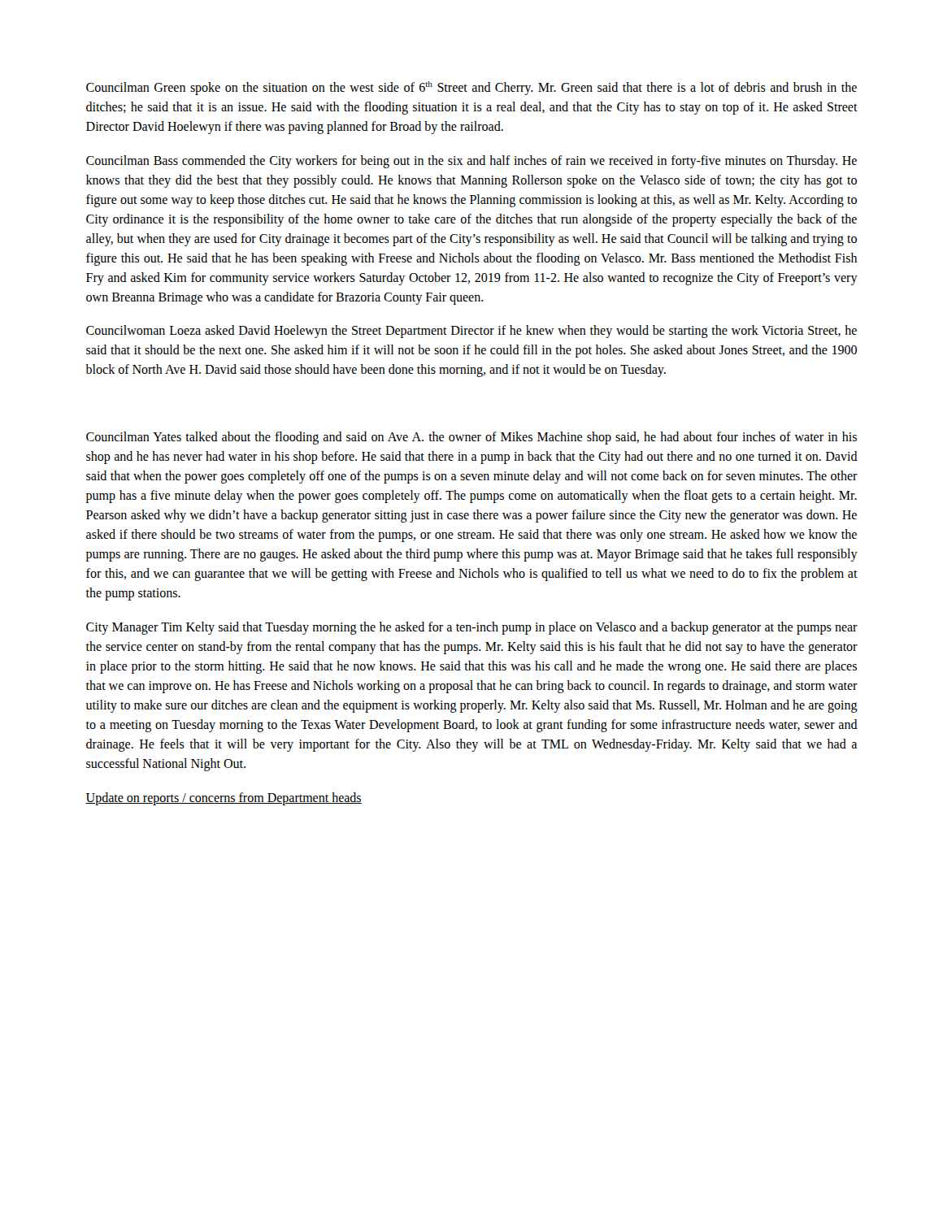Councilman Green spoke on the situation on the west side of 6th Street and Cherry. Mr. Green said that there is a lot of debris and brush in the ditches; he said that it is an issue. He said with the flooding situation it is a real deal, and that the City has to stay on top of it. He asked Street Director David Hoelewyn if there was paving planned for Broad by the railroad.
Councilman Bass commended the City workers for being out in the six and half inches of rain we received in forty-five minutes on Thursday. He knows that they did the best that they possibly could. He knows that Manning Rollerson spoke on the Velasco side of town; the city has got to figure out some way to keep those ditches cut. He said that he knows the Planning commission is looking at this, as well as Mr. Kelty. According to City ordinance it is the responsibility of the home owner to take care of the ditches that run alongside of the property especially the back of the alley, but when they are used for City drainage it becomes part of the City’s responsibility as well. He said that Council will be talking and trying to figure this out. He said that he has been speaking with Freese and Nichols about the flooding on Velasco. Mr. Bass mentioned the Methodist Fish Fry and asked Kim for community service workers Saturday October 12, 2019 from 11-2. He also wanted to recognize the City of Freeport’s very own Breanna Brimage who was a candidate for Brazoria County Fair queen.
Councilwoman Loeza asked David Hoelewyn the Street Department Director if he knew when they would be starting the work Victoria Street, he said that it should be the next one. She asked him if it will not be soon if he could fill in the pot holes. She asked about Jones Street, and the 1900 block of North Ave H. David said those should have been done this morning, and if not it would be on Tuesday.
Councilman Yates talked about the flooding and said on Ave A. the owner of Mikes Machine shop said, he had about four inches of water in his shop and he has never had water in his shop before. He said that there in a pump in back that the City had out there and no one turned it on. David said that when the power goes completely off one of the pumps is on a seven minute delay and will not come back on for seven minutes. The other pump has a five minute delay when the power goes completely off. The pumps come on automatically when the float gets to a certain height. Mr. Pearson asked why we didn’t have a backup generator sitting just in case there was a power failure since the City new the generator was down. He asked if there should be two streams of water from the pumps, or one stream. He said that there was only one stream. He asked how we know the pumps are running. There are no gauges. He asked about the third pump where this pump was at. Mayor Brimage said that he takes full responsibly for this, and we can guarantee that we will be getting with Freese and Nichols who is qualified to tell us what we need to do to fix the problem at the pump stations.
City Manager Tim Kelty said that Tuesday morning the he asked for a ten-inch pump in place on Velasco and a backup generator at the pumps near the service center on stand-by from the rental company that has the pumps. Mr. Kelty said this is his fault that he did not say to have the generator in place prior to the storm hitting. He said that he now knows. He said that this was his call and he made the wrong one. He said there are places that we can improve on. He has Freese and Nichols working on a proposal that he can bring back to council. In regards to drainage, and storm water utility to make sure our ditches are clean and the equipment is working properly. Mr. Kelty also said that Ms. Russell, Mr. Holman and he are going to a meeting on Tuesday morning to the Texas Water Development Board, to look at grant funding for some infrastructure needs water, sewer and drainage. He feels that it will be very important for the City. Also they will be at TML on Wednesday-Friday. Mr. Kelty said that we had a successful National Night Out.
Update on reports / concerns from Department heads